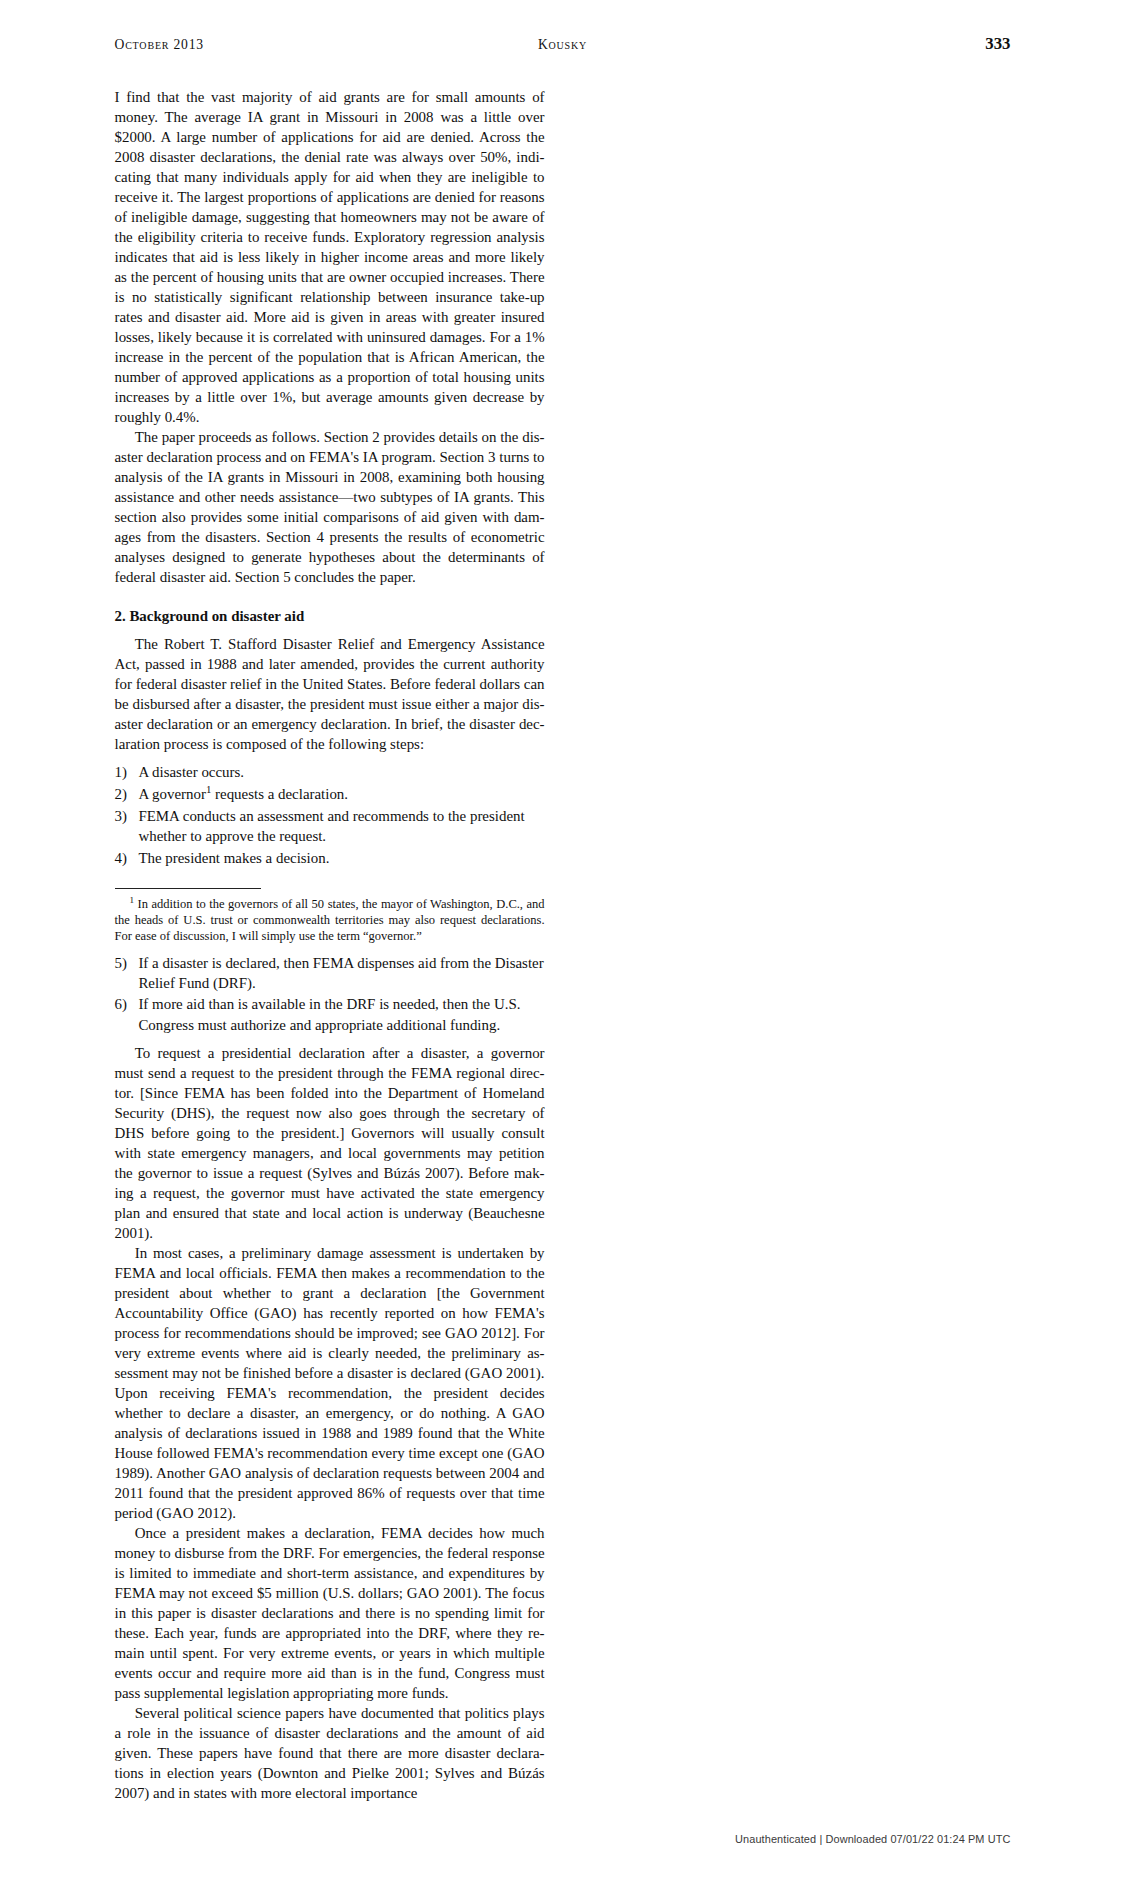October 2013
Kousky
333
I find that the vast majority of aid grants are for small amounts of money. The average IA grant in Missouri in 2008 was a little over $2000. A large number of applications for aid are denied. Across the 2008 disaster declarations, the denial rate was always over 50%, indicating that many individuals apply for aid when they are ineligible to receive it. The largest proportions of applications are denied for reasons of ineligible damage, suggesting that homeowners may not be aware of the eligibility criteria to receive funds. Exploratory regression analysis indicates that aid is less likely in higher income areas and more likely as the percent of housing units that are owner occupied increases. There is no statistically significant relationship between insurance take-up rates and disaster aid. More aid is given in areas with greater insured losses, likely because it is correlated with uninsured damages. For a 1% increase in the percent of the population that is African American, the number of approved applications as a proportion of total housing units increases by a little over 1%, but average amounts given decrease by roughly 0.4%.
The paper proceeds as follows. Section 2 provides details on the disaster declaration process and on FEMA's IA program. Section 3 turns to analysis of the IA grants in Missouri in 2008, examining both housing assistance and other needs assistance—two subtypes of IA grants. This section also provides some initial comparisons of aid given with damages from the disasters. Section 4 presents the results of econometric analyses designed to generate hypotheses about the determinants of federal disaster aid. Section 5 concludes the paper.
2. Background on disaster aid
The Robert T. Stafford Disaster Relief and Emergency Assistance Act, passed in 1988 and later amended, provides the current authority for federal disaster relief in the United States. Before federal dollars can be disbursed after a disaster, the president must issue either a major disaster declaration or an emergency declaration. In brief, the disaster declaration process is composed of the following steps:
A disaster occurs.
A governor1 requests a declaration.
FEMA conducts an assessment and recommends to the president whether to approve the request.
The president makes a decision.
1 In addition to the governors of all 50 states, the mayor of Washington, D.C., and the heads of U.S. trust or commonwealth territories may also request declarations. For ease of discussion, I will simply use the term “governor.”
If a disaster is declared, then FEMA dispenses aid from the Disaster Relief Fund (DRF).
If more aid than is available in the DRF is needed, then the U.S. Congress must authorize and appropriate additional funding.
To request a presidential declaration after a disaster, a governor must send a request to the president through the FEMA regional director. [Since FEMA has been folded into the Department of Homeland Security (DHS), the request now also goes through the secretary of DHS before going to the president.] Governors will usually consult with state emergency managers, and local governments may petition the governor to issue a request (Sylves and Búzás 2007). Before making a request, the governor must have activated the state emergency plan and ensured that state and local action is underway (Beauchesne 2001).
In most cases, a preliminary damage assessment is undertaken by FEMA and local officials. FEMA then makes a recommendation to the president about whether to grant a declaration [the Government Accountability Office (GAO) has recently reported on how FEMA's process for recommendations should be improved; see GAO 2012]. For very extreme events where aid is clearly needed, the preliminary assessment may not be finished before a disaster is declared (GAO 2001). Upon receiving FEMA's recommendation, the president decides whether to declare a disaster, an emergency, or do nothing. A GAO analysis of declarations issued in 1988 and 1989 found that the White House followed FEMA's recommendation every time except one (GAO 1989). Another GAO analysis of declaration requests between 2004 and 2011 found that the president approved 86% of requests over that time period (GAO 2012).
Once a president makes a declaration, FEMA decides how much money to disburse from the DRF. For emergencies, the federal response is limited to immediate and short-term assistance, and expenditures by FEMA may not exceed $5 million (U.S. dollars; GAO 2001). The focus in this paper is disaster declarations and there is no spending limit for these. Each year, funds are appropriated into the DRF, where they remain until spent. For very extreme events, or years in which multiple events occur and require more aid than is in the fund, Congress must pass supplemental legislation appropriating more funds.
Several political science papers have documented that politics plays a role in the issuance of disaster declarations and the amount of aid given. These papers have found that there are more disaster declarations in election years (Downton and Pielke 2001; Sylves and Búzás 2007) and in states with more electoral importance
Unauthenticated | Downloaded 07/01/22 01:24 PM UTC